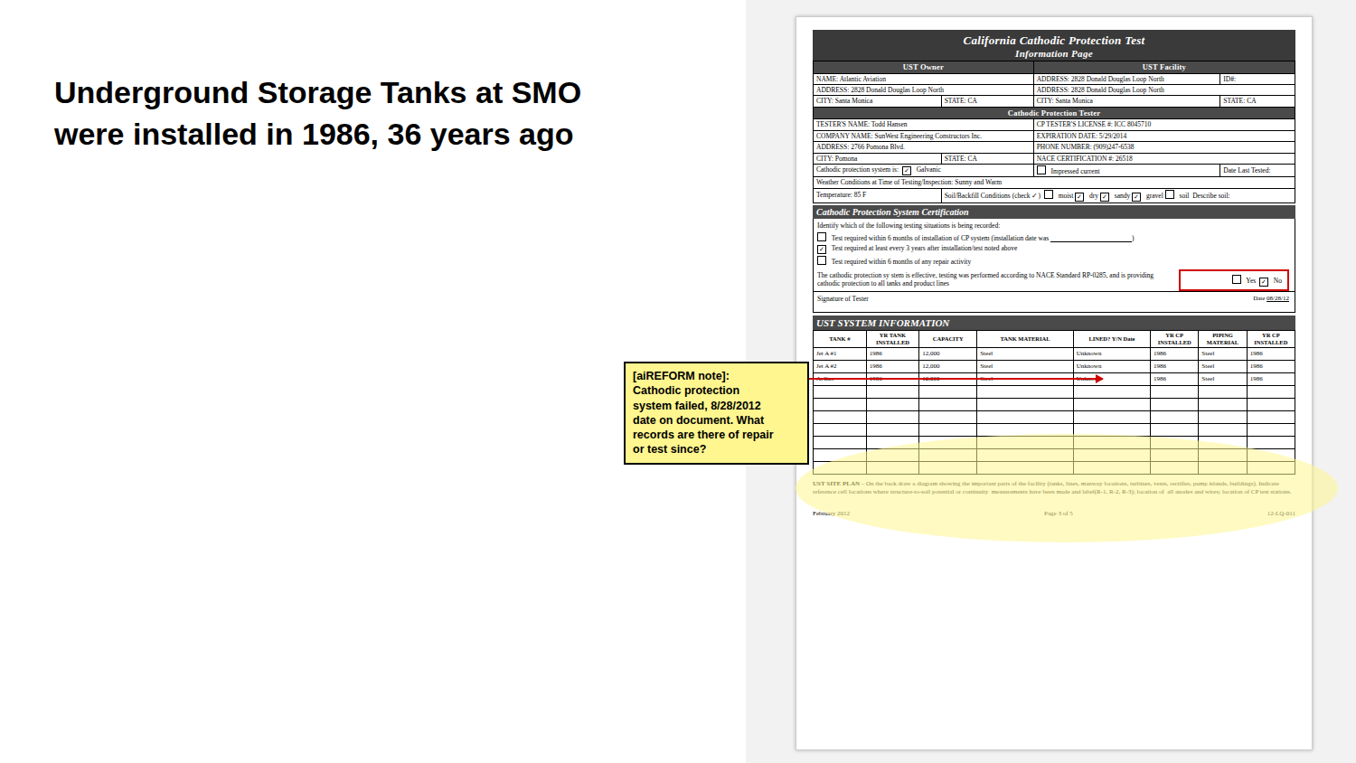Underground Storage Tanks at SMO
were installed in 1986, 36 years ago
California Cathodic Protection Test
Information Page
| UST Owner | UST Facility |
| NAME: Atlantic Aviation | ADDRESS: 2828 Donald Douglas Loop North | ID#: |
| ADDRESS: 2828 Donald Douglas Loop North | ADDRESS: 2828 Donald Douglas Loop North |
| CITY: Santa Monica | STATE: CA | CITY: Santa Monica | STATE: CA |
| Cathodic Protection Tester |
| TESTER'S NAME: Todd Hansen | CP TESTER'S LICENSE #: ICC 8045710 |
| COMPANY NAME: SunWest Engineering Constructors Inc. | EXPIRATION DATE: 5/29/2014 |
| ADDRESS: 2766 Pomona Blvd. | PHONE NUMBER: (909)247-6538 |
| CITY: Pomona | STATE: CA | NACE CERTIFICATION #: 26518 |
| Cathodic protection system is: Galvanic | Impressed current | Date Last Tested: |
| Weather Conditions at Time of Testing/Inspection: Sunny and Warm |
| Temperature: 85 F | Soil/Backfill Conditions (check ✓) moist dry sandy gravel soil Describe soil: |
Cathodic Protection System Certification
Identify which of the following testing situations is being recorded:
Test required within 6 months of installation of CP system (installation date was )
Test required at least every 3 years after installation/test noted above
Test required within 6 months of any repair activity
The cathodic protection sy stem is effective, testing was performed according to NACE Standard RP-0285, and is providing cathodic protection to all tanks and product lines
Yes No
Signature of Tester Date 08/28/12
UST SYSTEM INFORMATION
| TANK # | YR TANK INSTALLED | CAPACITY | TANK MATERIAL | LINED? Y/N Date | YR CP INSTALLED | PIPING MATERIAL | YR CP INSTALLED |
| --- | --- | --- | --- | --- | --- | --- | --- |
| Jet A #1 | 1986 | 12,000 | Steel | Unknown | 1986 | Steel | 1986 |
| Jet A #2 | 1986 | 12,000 | Steel | Unknown | 1986 | Steel | 1986 |
| AvGas | 1986 | 12,000 | Steel | Unknown | 1986 | Steel | 1986 |
UST SITE PLAN – On the back draw a diagram showing the important parts of the facility (tanks, lines, manway locations, turbines, vents, rectifier, pump islands, buildings). Indicate reference cell locations where structure-to-soil potential or continuity measurements have been made and label(R-1, R-2, R-3); location of all anodes and wires; location of CP test stations.
February 2012 Page 3 of 5 12-LQ-011
[aiREFORM note]:
Cathodic protection
system failed, 8/28/2012
date on document. What
records are there of repair
or test since?